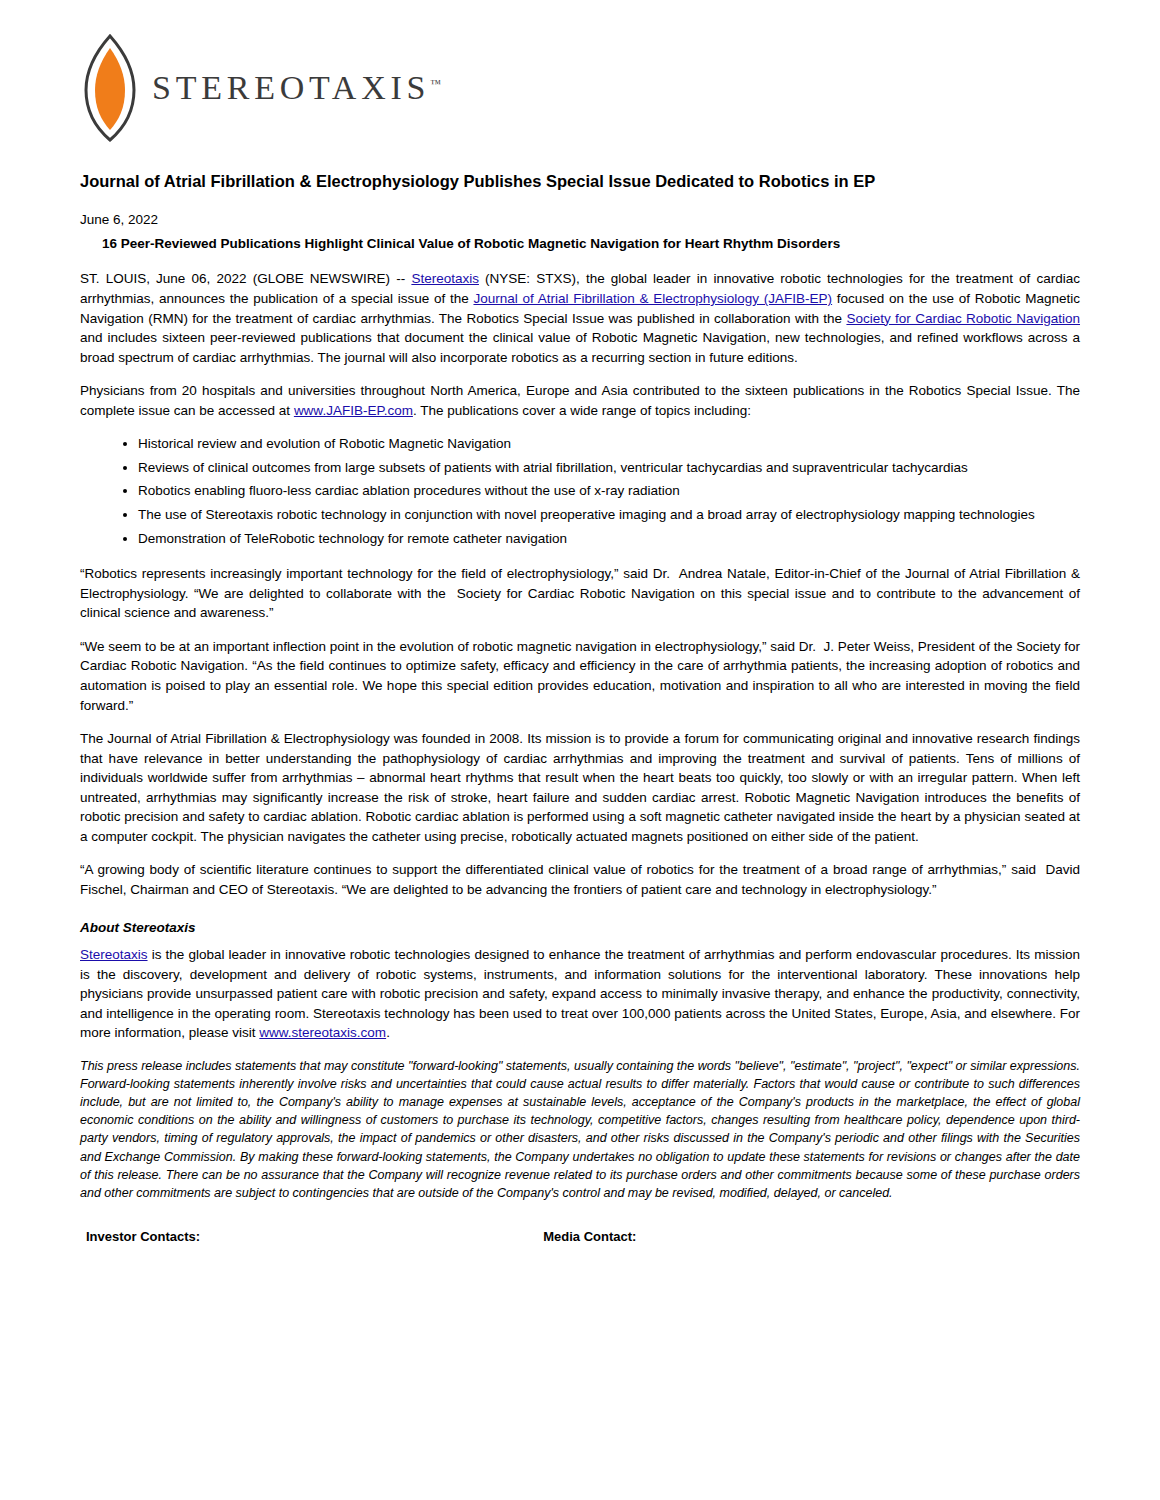STEREOTAXIS™
Journal of Atrial Fibrillation & Electrophysiology Publishes Special Issue Dedicated to Robotics in EP
June 6, 2022
16 Peer-Reviewed Publications Highlight Clinical Value of Robotic Magnetic Navigation for Heart Rhythm Disorders
ST. LOUIS, June 06, 2022 (GLOBE NEWSWIRE) -- Stereotaxis (NYSE: STXS), the global leader in innovative robotic technologies for the treatment of cardiac arrhythmias, announces the publication of a special issue of the Journal of Atrial Fibrillation & Electrophysiology (JAFIB-EP) focused on the use of Robotic Magnetic Navigation (RMN) for the treatment of cardiac arrhythmias. The Robotics Special Issue was published in collaboration with the Society for Cardiac Robotic Navigation and includes sixteen peer-reviewed publications that document the clinical value of Robotic Magnetic Navigation, new technologies, and refined workflows across a broad spectrum of cardiac arrhythmias. The journal will also incorporate robotics as a recurring section in future editions.
Physicians from 20 hospitals and universities throughout North America, Europe and Asia contributed to the sixteen publications in the Robotics Special Issue. The complete issue can be accessed at www.JAFIB-EP.com. The publications cover a wide range of topics including:
Historical review and evolution of Robotic Magnetic Navigation
Reviews of clinical outcomes from large subsets of patients with atrial fibrillation, ventricular tachycardias and supraventricular tachycardias
Robotics enabling fluoro-less cardiac ablation procedures without the use of x-ray radiation
The use of Stereotaxis robotic technology in conjunction with novel preoperative imaging and a broad array of electrophysiology mapping technologies
Demonstration of TeleRobotic technology for remote catheter navigation
“Robotics represents increasingly important technology for the field of electrophysiology,” said Dr. Andrea Natale, Editor-in-Chief of the Journal of Atrial Fibrillation & Electrophysiology. “We are delighted to collaborate with the Society for Cardiac Robotic Navigation on this special issue and to contribute to the advancement of clinical science and awareness.”
“We seem to be at an important inflection point in the evolution of robotic magnetic navigation in electrophysiology,” said Dr. J. Peter Weiss, President of the Society for Cardiac Robotic Navigation. “As the field continues to optimize safety, efficacy and efficiency in the care of arrhythmia patients, the increasing adoption of robotics and automation is poised to play an essential role. We hope this special edition provides education, motivation and inspiration to all who are interested in moving the field forward.”
The Journal of Atrial Fibrillation & Electrophysiology was founded in 2008. Its mission is to provide a forum for communicating original and innovative research findings that have relevance in better understanding the pathophysiology of cardiac arrhythmias and improving the treatment and survival of patients. Tens of millions of individuals worldwide suffer from arrhythmias – abnormal heart rhythms that result when the heart beats too quickly, too slowly or with an irregular pattern. When left untreated, arrhythmias may significantly increase the risk of stroke, heart failure and sudden cardiac arrest. Robotic Magnetic Navigation introduces the benefits of robotic precision and safety to cardiac ablation. Robotic cardiac ablation is performed using a soft magnetic catheter navigated inside the heart by a physician seated at a computer cockpit. The physician navigates the catheter using precise, robotically actuated magnets positioned on either side of the patient.
“A growing body of scientific literature continues to support the differentiated clinical value of robotics for the treatment of a broad range of arrhythmias,” said David Fischel, Chairman and CEO of Stereotaxis. “We are delighted to be advancing the frontiers of patient care and technology in electrophysiology.”
About Stereotaxis
Stereotaxis is the global leader in innovative robotic technologies designed to enhance the treatment of arrhythmias and perform endovascular procedures. Its mission is the discovery, development and delivery of robotic systems, instruments, and information solutions for the interventional laboratory. These innovations help physicians provide unsurpassed patient care with robotic precision and safety, expand access to minimally invasive therapy, and enhance the productivity, connectivity, and intelligence in the operating room. Stereotaxis technology has been used to treat over 100,000 patients across the United States, Europe, Asia, and elsewhere. For more information, please visit www.stereotaxis.com.
This press release includes statements that may constitute "forward-looking" statements, usually containing the words "believe", "estimate", "project", "expect" or similar expressions. Forward-looking statements inherently involve risks and uncertainties that could cause actual results to differ materially. Factors that would cause or contribute to such differences include, but are not limited to, the Company's ability to manage expenses at sustainable levels, acceptance of the Company's products in the marketplace, the effect of global economic conditions on the ability and willingness of customers to purchase its technology, competitive factors, changes resulting from healthcare policy, dependence upon third-party vendors, timing of regulatory approvals, the impact of pandemics or other disasters, and other risks discussed in the Company's periodic and other filings with the Securities and Exchange Commission. By making these forward-looking statements, the Company undertakes no obligation to update these statements for revisions or changes after the date of this release. There can be no assurance that the Company will recognize revenue related to its purchase orders and other commitments because some of these purchase orders and other commitments are subject to contingencies that are outside of the Company's control and may be revised, modified, delayed, or canceled.
Investor Contacts:
Media Contact: